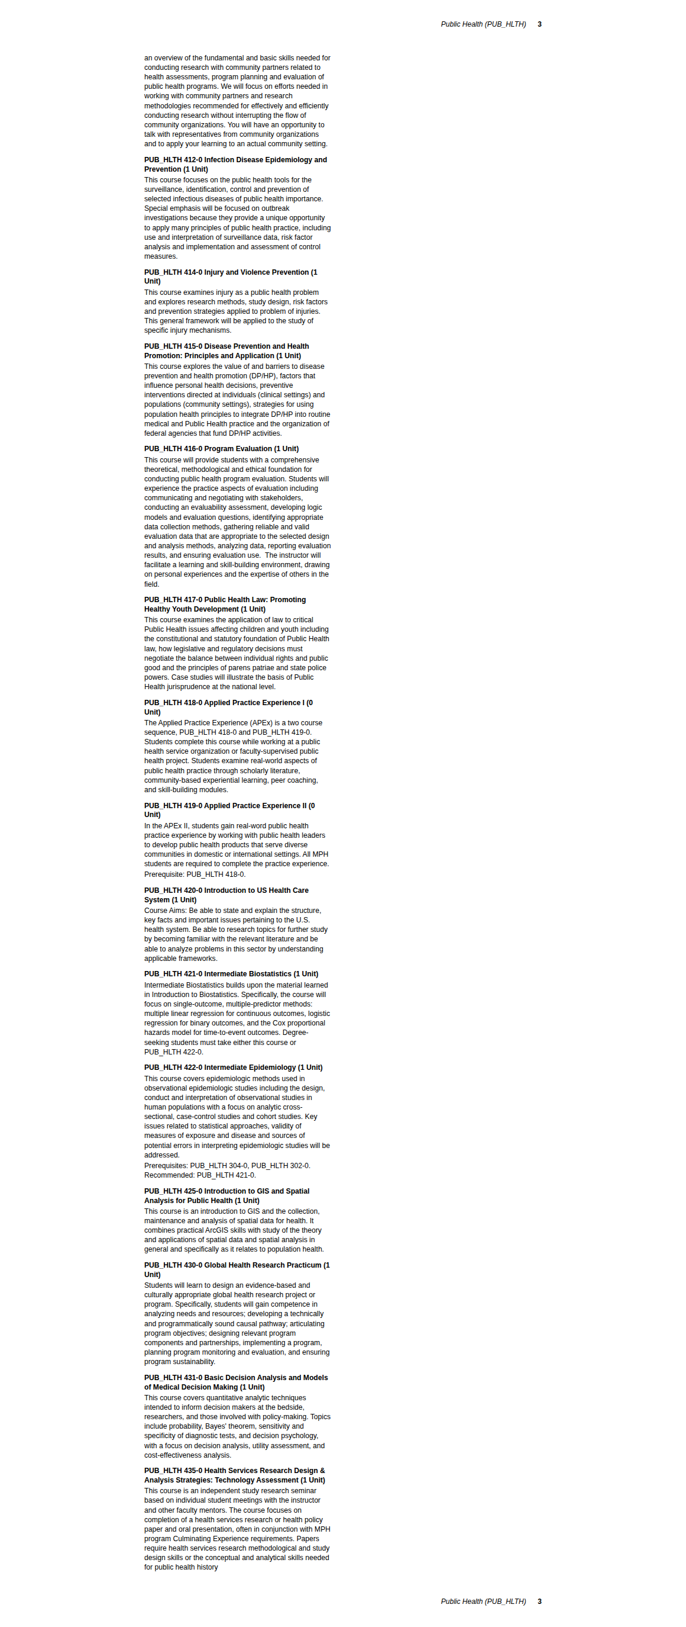Public Health (PUB_HLTH) 3
an overview of the fundamental and basic skills needed for conducting research with community partners related to health assessments, program planning and evaluation of public health programs. We will focus on efforts needed in working with community partners and research methodologies recommended for effectively and efficiently conducting research without interrupting the flow of community organizations. You will have an opportunity to talk with representatives from community organizations and to apply your learning to an actual community setting.
PUB_HLTH 412-0 Infection Disease Epidemiology and Prevention (1 Unit)
This course focuses on the public health tools for the surveillance, identification, control and prevention of selected infectious diseases of public health importance. Special emphasis will be focused on outbreak investigations because they provide a unique opportunity to apply many principles of public health practice, including use and interpretation of surveillance data, risk factor analysis and implementation and assessment of control measures.
PUB_HLTH 414-0 Injury and Violence Prevention (1 Unit)
This course examines injury as a public health problem and explores research methods, study design, risk factors and prevention strategies applied to problem of injuries. This general framework will be applied to the study of specific injury mechanisms.
PUB_HLTH 415-0 Disease Prevention and Health Promotion: Principles and Application (1 Unit)
This course explores the value of and barriers to disease prevention and health promotion (DP/HP), factors that influence personal health decisions, preventive interventions directed at individuals (clinical settings) and populations (community settings), strategies for using population health principles to integrate DP/HP into routine medical and Public Health practice and the organization of federal agencies that fund DP/HP activities.
PUB_HLTH 416-0 Program Evaluation (1 Unit)
This course will provide students with a comprehensive theoretical, methodological and ethical foundation for conducting public health program evaluation. Students will experience the practice aspects of evaluation including communicating and negotiating with stakeholders, conducting an evaluability assessment, developing logic models and evaluation questions, identifying appropriate data collection methods, gathering reliable and valid evaluation data that are appropriate to the selected design and analysis methods, analyzing data, reporting evaluation results, and ensuring evaluation use. The instructor will facilitate a learning and skill-building environment, drawing on personal experiences and the expertise of others in the field.
PUB_HLTH 417-0 Public Health Law: Promoting Healthy Youth Development (1 Unit)
This course examines the application of law to critical Public Health issues affecting children and youth including the constitutional and statutory foundation of Public Health law, how legislative and regulatory decisions must negotiate the balance between individual rights and public good and the principles of parens patriae and state police powers. Case studies will illustrate the basis of Public Health jurisprudence at the national level.
PUB_HLTH 418-0 Applied Practice Experience I (0 Unit)
The Applied Practice Experience (APEx) is a two course sequence, PUB_HLTH 418-0 and PUB_HLTH 419-0. Students complete this course while working at a public health service organization or faculty-supervised public health project. Students examine real-world aspects of public health practice through scholarly literature, community-based experiential learning, peer coaching, and skill-building modules.
PUB_HLTH 419-0 Applied Practice Experience II (0 Unit)
In the APEx II, students gain real-word public health practice experience by working with public health leaders to develop public health products that serve diverse communities in domestic or international settings. All MPH students are required to complete the practice experience.
Prerequisite: PUB_HLTH 418-0.
PUB_HLTH 420-0 Introduction to US Health Care System (1 Unit)
Course Aims: Be able to state and explain the structure, key facts and important issues pertaining to the U.S. health system. Be able to research topics for further study by becoming familiar with the relevant literature and be able to analyze problems in this sector by understanding applicable frameworks.
PUB_HLTH 421-0 Intermediate Biostatistics (1 Unit)
Intermediate Biostatistics builds upon the material learned in Introduction to Biostatistics. Specifically, the course will focus on single-outcome, multiple-predictor methods: multiple linear regression for continuous outcomes, logistic regression for binary outcomes, and the Cox proportional hazards model for time-to-event outcomes. Degree-seeking students must take either this course or PUB_HLTH 422-0.
PUB_HLTH 422-0 Intermediate Epidemiology (1 Unit)
This course covers epidemiologic methods used in observational epidemiologic studies including the design, conduct and interpretation of observational studies in human populations with a focus on analytic cross-sectional, case-control studies and cohort studies. Key issues related to statistical approaches, validity of measures of exposure and disease and sources of potential errors in interpreting epidemiologic studies will be addressed.
Prerequisites: PUB_HLTH 304-0, PUB_HLTH 302-0. Recommended: PUB_HLTH 421-0.
PUB_HLTH 425-0 Introduction to GIS and Spatial Analysis for Public Health (1 Unit)
This course is an introduction to GIS and the collection, maintenance and analysis of spatial data for health. It combines practical ArcGIS skills with study of the theory and applications of spatial data and spatial analysis in general and specifically as it relates to population health.
PUB_HLTH 430-0 Global Health Research Practicum (1 Unit)
Students will learn to design an evidence-based and culturally appropriate global health research project or program. Specifically, students will gain competence in analyzing needs and resources; developing a technically and programmatically sound causal pathway; articulating program objectives; designing relevant program components and partnerships, implementing a program, planning program monitoring and evaluation, and ensuring program sustainability.
PUB_HLTH 431-0 Basic Decision Analysis and Models of Medical Decision Making (1 Unit)
This course covers quantitative analytic techniques intended to inform decision makers at the bedside, researchers, and those involved with policy-making. Topics include probability, Bayes' theorem, sensitivity and specificity of diagnostic tests, and decision psychology, with a focus on decision analysis, utility assessment, and cost-effectiveness analysis.
PUB_HLTH 435-0 Health Services Research Design & Analysis Strategies: Technology Assessment (1 Unit)
This course is an independent study research seminar based on individual student meetings with the instructor and other faculty mentors. The course focuses on completion of a health services research or health policy paper and oral presentation, often in conjunction with MPH program Culminating Experience requirements. Papers require health services research methodological and study design skills or the conceptual and analytical skills needed for public health history
Public Health (PUB_HLTH) 3